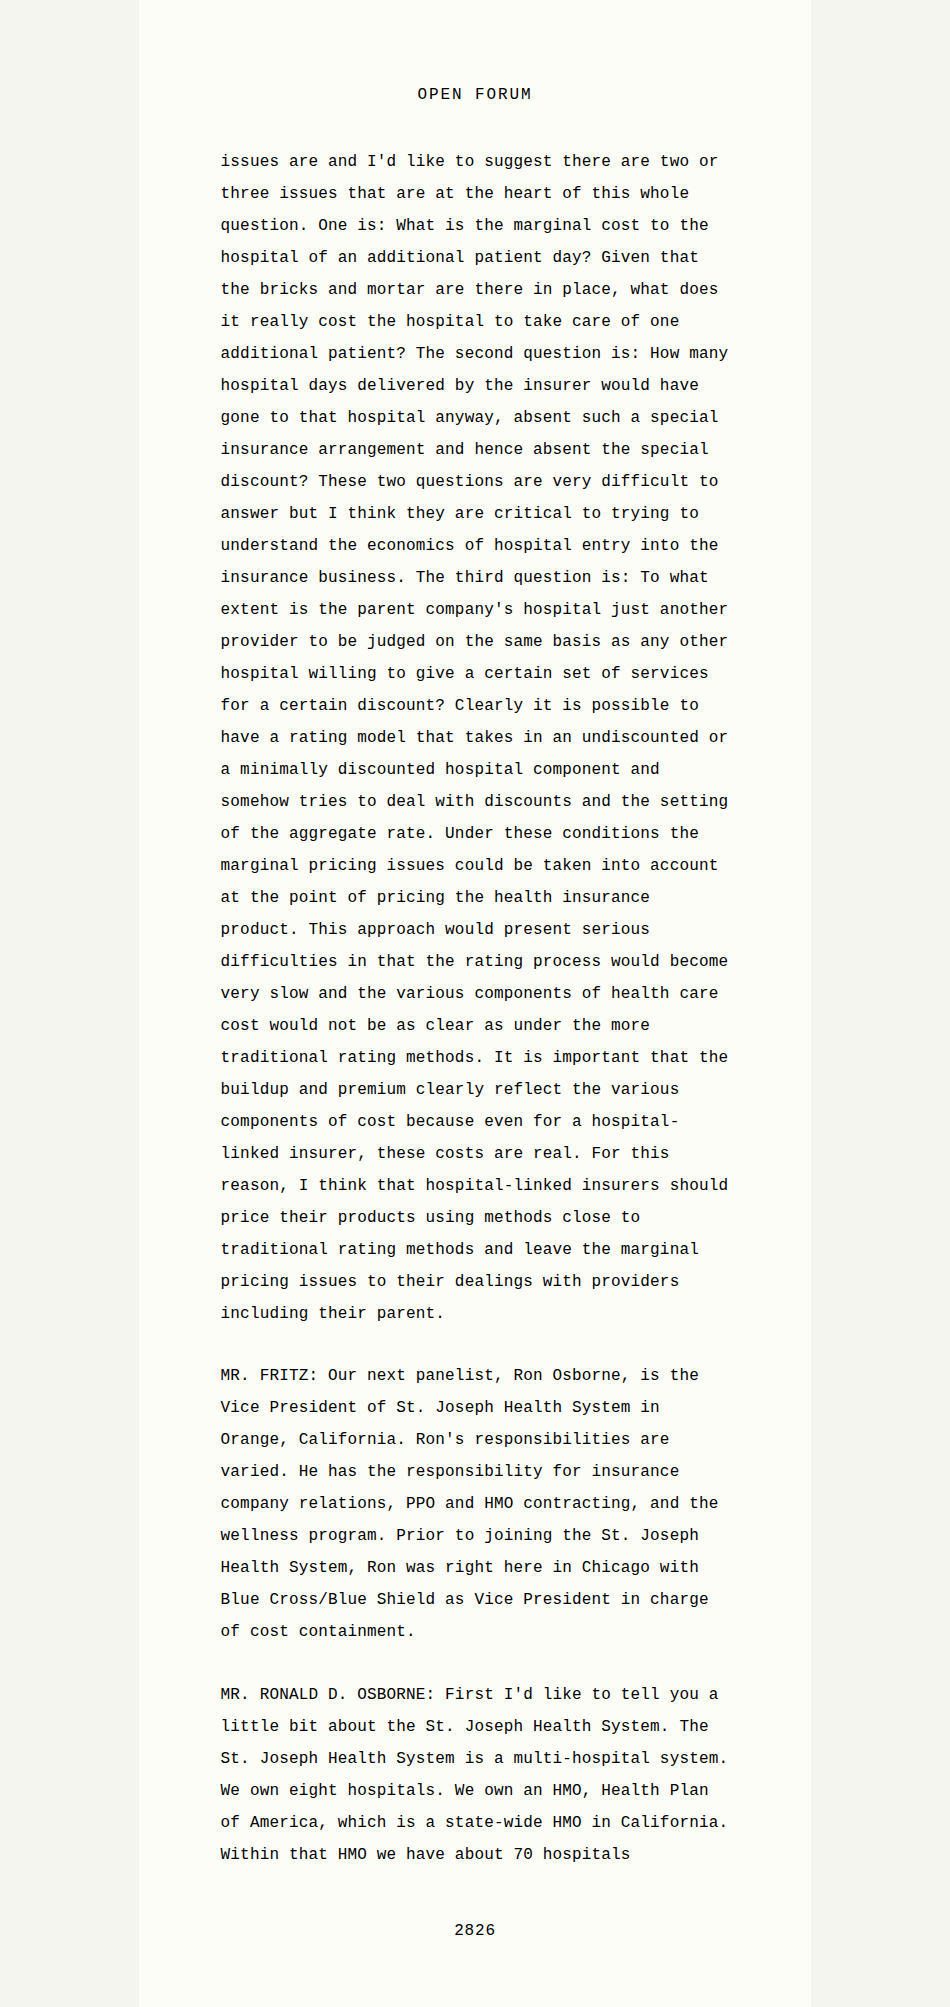OPEN FORUM
issues are and I'd like to suggest there are two or three issues that are at the heart of this whole question. One is: What is the marginal cost to the hospital of an additional patient day? Given that the bricks and mortar are there in place, what does it really cost the hospital to take care of one additional patient? The second question is: How many hospital days delivered by the insurer would have gone to that hospital anyway, absent such a special insurance arrangement and hence absent the special discount? These two questions are very difficult to answer but I think they are critical to trying to understand the economics of hospital entry into the insurance business. The third question is: To what extent is the parent company's hospital just another provider to be judged on the same basis as any other hospital willing to give a certain set of services for a certain discount? Clearly it is possible to have a rating model that takes in an undiscounted or a minimally discounted hospital component and somehow tries to deal with discounts and the setting of the aggregate rate. Under these conditions the marginal pricing issues could be taken into account at the point of pricing the health insurance product. This approach would present serious difficulties in that the rating process would become very slow and the various components of health care cost would not be as clear as under the more traditional rating methods. It is important that the buildup and premium clearly reflect the various components of cost because even for a hospital-linked insurer, these costs are real. For this reason, I think that hospital-linked insurers should price their products using methods close to traditional rating methods and leave the marginal pricing issues to their dealings with providers including their parent.
MR. FRITZ: Our next panelist, Ron Osborne, is the Vice President of St. Joseph Health System in Orange, California. Ron's responsibilities are varied. He has the responsibility for insurance company relations, PPO and HMO contracting, and the wellness program. Prior to joining the St. Joseph Health System, Ron was right here in Chicago with Blue Cross/Blue Shield as Vice President in charge of cost containment.
MR. RONALD D. OSBORNE: First I'd like to tell you a little bit about the St. Joseph Health System. The St. Joseph Health System is a multi-hospital system. We own eight hospitals. We own an HMO, Health Plan of America, which is a state-wide HMO in California. Within that HMO we have about 70 hospitals
2826